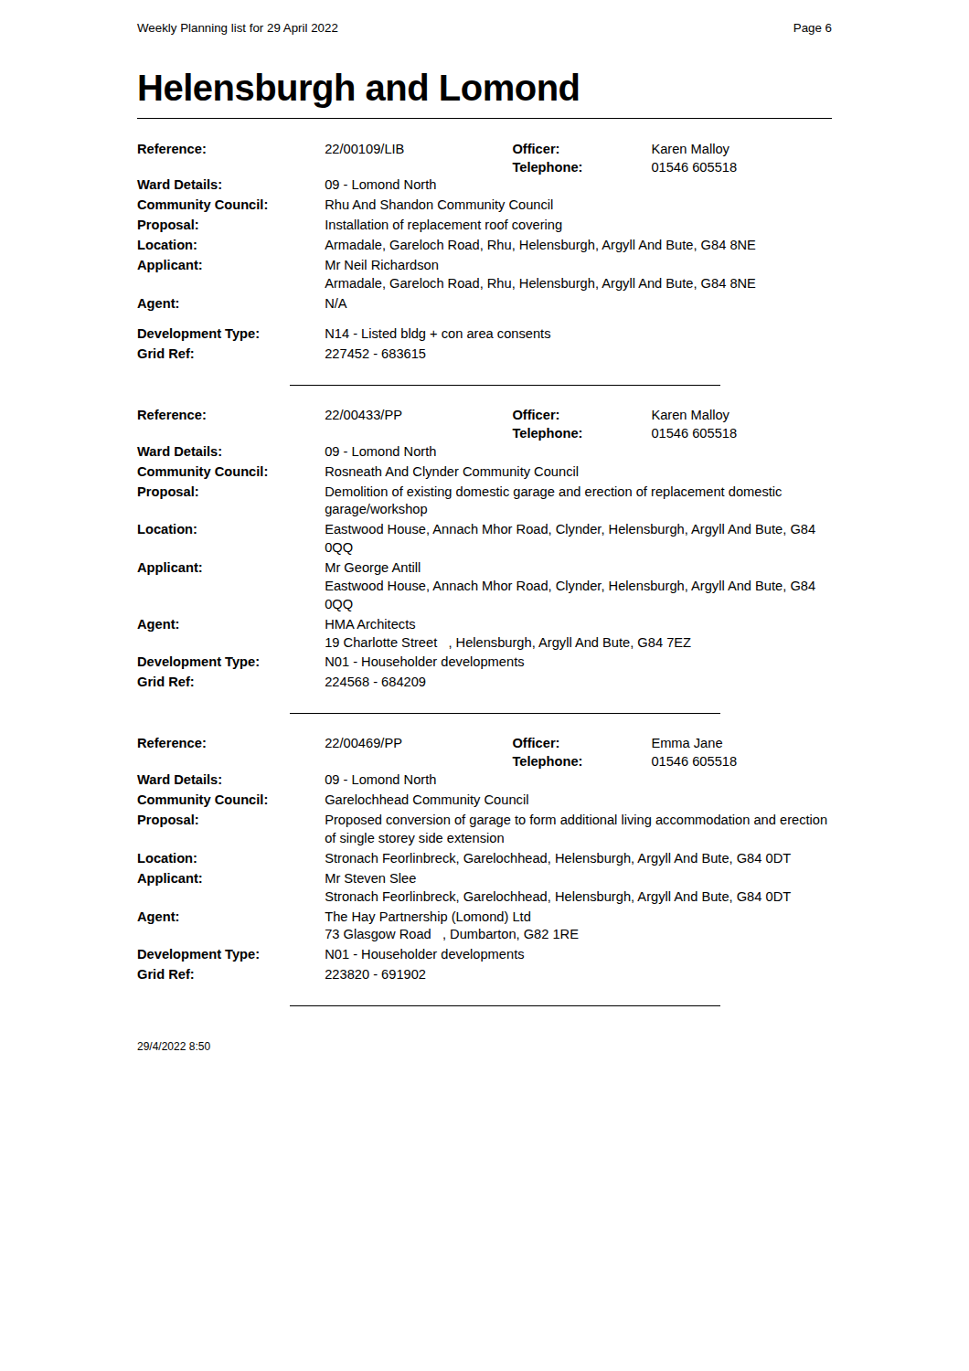Weekly Planning list for 29 April 2022 Page 6
Helensburgh and Lomond
| Reference: | 22/00109/LIB | Officer: | Karen Malloy |
| | | Telephone: | 01546 605518 |
| Ward Details: | 09 - Lomond North |
| Community Council: | Rhu And Shandon Community Council |
| Proposal: | Installation of replacement roof covering |
| Location: | Armadale, Gareloch Road, Rhu, Helensburgh, Argyll And Bute, G84 8NE |
| Applicant: | Mr Neil Richardson Armadale, Gareloch Road, Rhu, Helensburgh, Argyll And Bute, G84 8NE |
| Agent: | N/A |
| Development Type: | N14 - Listed bldg + con area consents |
| Grid Ref: | 227452 - 683615 |
| Reference: | 22/00433/PP | Officer: | Karen Malloy |
| | | Telephone: | 01546 605518 |
| Ward Details: | 09 - Lomond North |
| Community Council: | Rosneath And Clynder Community Council |
| Proposal: | Demolition of existing domestic garage and erection of replacement domestic garage/workshop |
| Location: | Eastwood House, Annach Mhor Road, Clynder, Helensburgh, Argyll And Bute, G84 0QQ |
| Applicant: | Mr George Antill Eastwood House, Annach Mhor Road, Clynder, Helensburgh, Argyll And Bute, G84 0QQ |
| Agent: | HMA Architects 19 Charlotte Street , Helensburgh, Argyll And Bute, G84 7EZ |
| Development Type: | N01 - Householder developments |
| Grid Ref: | 224568 - 684209 |
| Reference: | 22/00469/PP | Officer: | Emma Jane |
| | | Telephone: | 01546 605518 |
| Ward Details: | 09 - Lomond North |
| Community Council: | Garelochhead Community Council |
| Proposal: | Proposed conversion of garage to form additional living accommodation and erection of single storey side extension |
| Location: | Stronach Feorlinbreck, Garelochhead, Helensburgh, Argyll And Bute, G84 0DT |
| Applicant: | Mr Steven Slee Stronach Feorlinbreck, Garelochhead, Helensburgh, Argyll And Bute, G84 0DT |
| Agent: | The Hay Partnership (Lomond) Ltd 73 Glasgow Road , Dumbarton, G82 1RE |
| Development Type: | N01 - Householder developments |
| Grid Ref: | 223820 - 691902 |
29/4/2022 8:50